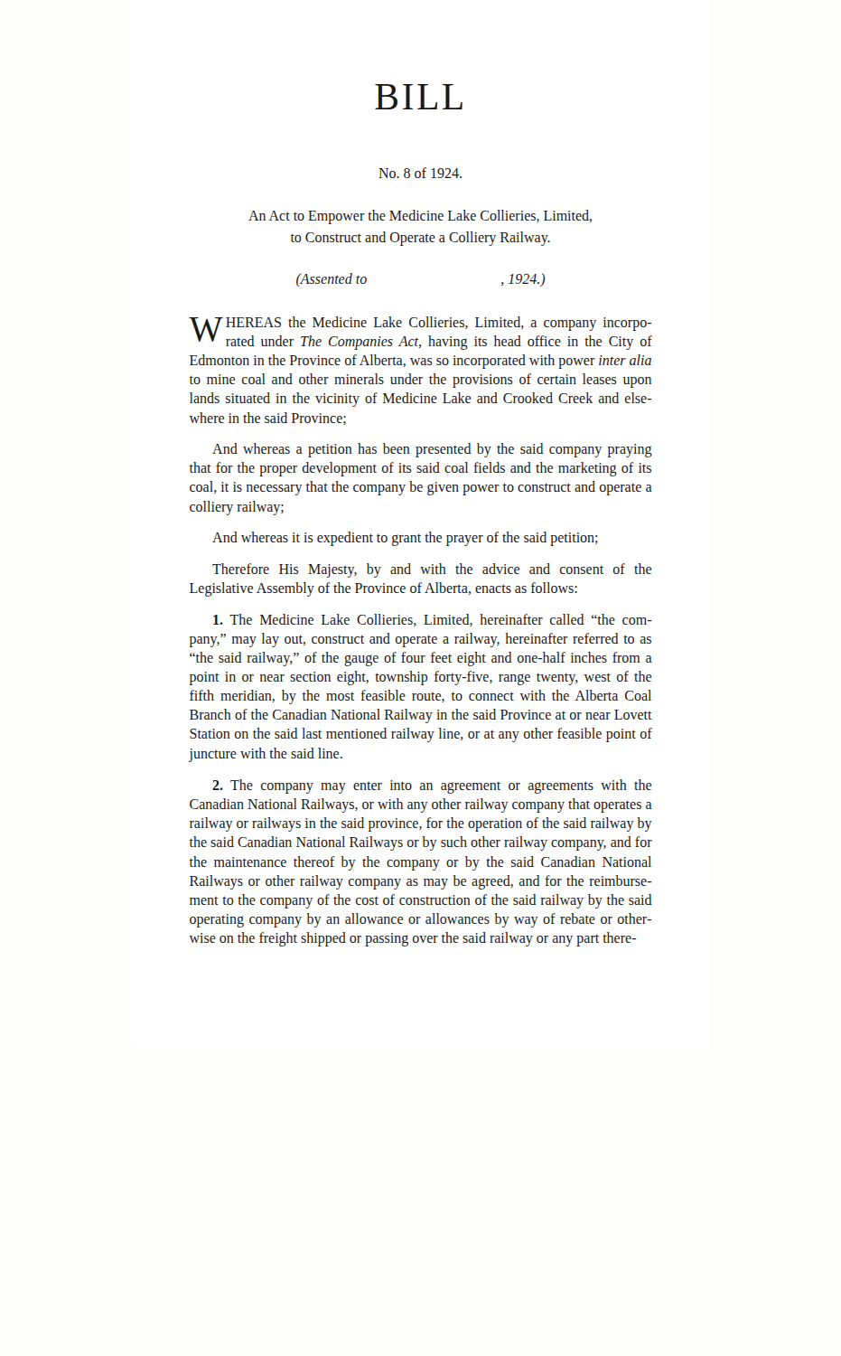BILL
No. 8 of 1924.
An Act to Empower the Medicine Lake Collieries, Limited,
to Construct and Operate a Colliery Railway.
(Assented to , 1924.)
WHEREAS the Medicine Lake Collieries, Limited, a company incorporated under The Companies Act, having its head office in the City of Edmonton in the Province of Alberta, was so incorporated with power inter alia to mine coal and other minerals under the provisions of certain leases upon lands situated in the vicinity of Medicine Lake and Crooked Creek and elsewhere in the said Province;
And whereas a petition has been presented by the said company praying that for the proper development of its said coal fields and the marketing of its coal, it is necessary that the company be given power to construct and operate a colliery railway;
And whereas it is expedient to grant the prayer of the said petition;
Therefore His Majesty, by and with the advice and consent of the Legislative Assembly of the Province of Alberta, enacts as follows:
1. The Medicine Lake Collieries, Limited, hereinafter called “the company,” may lay out, construct and operate a railway, hereinafter referred to as “the said railway,” of the gauge of four feet eight and one-half inches from a point in or near section eight, township forty-five, range twenty, west of the fifth meridian, by the most feasible route, to connect with the Alberta Coal Branch of the Canadian National Railway in the said Province at or near Lovett Station on the said last mentioned railway line, or at any other feasible point of juncture with the said line.
2. The company may enter into an agreement or agreements with the Canadian National Railways, or with any other railway company that operates a railway or railways in the said province, for the operation of the said railway by the said Canadian National Railways or by such other railway company, and for the maintenance thereof by the company or by the said Canadian National Railways or other railway company as may be agreed, and for the reimbursement to the company of the cost of construction of the said railway by the said operating company by an allowance or allowances by way of rebate or otherwise on the freight shipped or passing over the said railway or any part there-